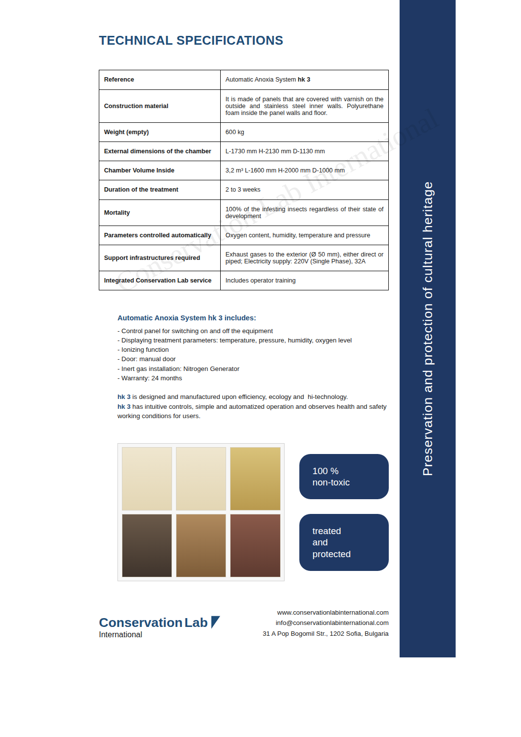Preservation and protection of cultural heritage
Conservation Lab International
TECHNICAL SPECIFICATIONS
| Reference | Automatic Anoxia System hk 3 |
| Construction material | It is made of panels that are covered with varnish on the outside and stainless steel inner walls. Polyurethane foam inside the panel walls and floor. |
| Weight (empty) | 600 kg |
| External dimensions of the chamber | L-1730 mm H-2130 mm D-1130 mm |
| Chamber Volume Inside | 3,2 m³ L-1600 mm H-2000 mm D-1000 mm |
| Duration of the treatment | 2 to 3 weeks |
| Mortality | 100% of the infesting insects regardless of their state of development |
| Parameters controlled automatically | Oxygen content, humidity, temperature and pressure |
| Support infrastructures required | Exhaust gases to the exterior (Ø 50 mm), either direct or piped; Electricity supply: 220V (Single Phase), 32A |
| Integrated Conservation Lab service | Includes operator training |
Automatic Anoxia System hk 3 includes:
- Control panel for switching on and off the equipment
- Displaying treatment parameters: temperature, pressure, humidity, oxygen level
- Ionizing function
- Door: manual door
- Inert gas installation: Nitrogen Generator
- Warranty: 24 months
hk 3 is designed and manufactured upon efficiency, ecology and hi-technology.
hk 3 has intuitive controls, simple and automatized operation and observes health and safety working conditions for users.
100 %
non-toxic
treated
and
protected
Conservation Lab
International
www.conservationlabinternational.com
info@conservationlabinternational.com
31 A Pop Bogomil Str., 1202 Sofia, Bulgaria